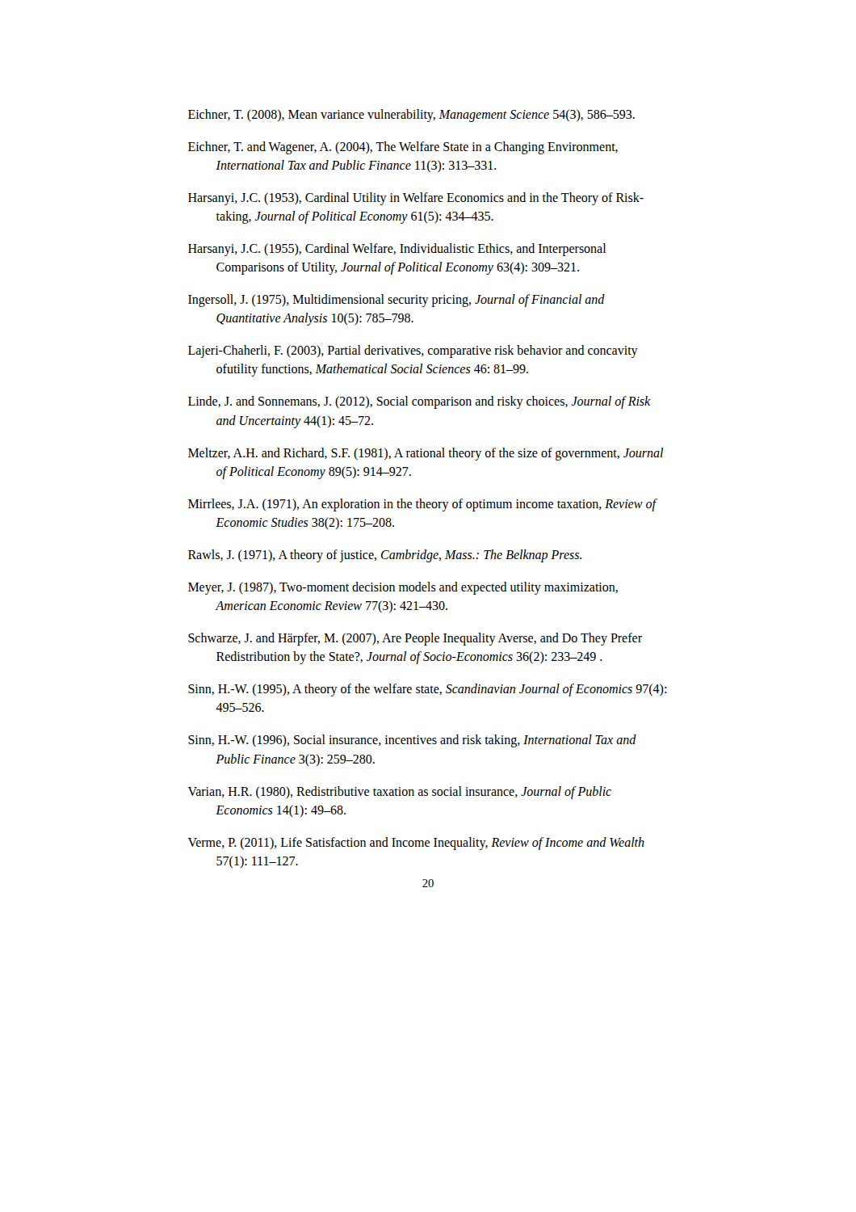Eichner, T. (2008), Mean variance vulnerability, Management Science 54(3), 586–593.
Eichner, T. and Wagener, A. (2004), The Welfare State in a Changing Environment, International Tax and Public Finance 11(3): 313–331.
Harsanyi, J.C. (1953), Cardinal Utility in Welfare Economics and in the Theory of Risk-taking, Journal of Political Economy 61(5): 434–435.
Harsanyi, J.C. (1955), Cardinal Welfare, Individualistic Ethics, and Interpersonal Comparisons of Utility, Journal of Political Economy 63(4): 309–321.
Ingersoll, J. (1975), Multidimensional security pricing, Journal of Financial and Quantitative Analysis 10(5): 785–798.
Lajeri-Chaherli, F. (2003), Partial derivatives, comparative risk behavior and concavity ofutility functions, Mathematical Social Sciences 46: 81–99.
Linde, J. and Sonnemans, J. (2012), Social comparison and risky choices, Journal of Risk and Uncertainty 44(1): 45–72.
Meltzer, A.H. and Richard, S.F. (1981), A rational theory of the size of government, Journal of Political Economy 89(5): 914–927.
Mirrlees, J.A. (1971), An exploration in the theory of optimum income taxation, Review of Economic Studies 38(2): 175–208.
Rawls, J. (1971), A theory of justice, Cambridge, Mass.: The Belknap Press.
Meyer, J. (1987), Two-moment decision models and expected utility maximization, American Economic Review 77(3): 421–430.
Schwarze, J. and Härpfer, M. (2007), Are People Inequality Averse, and Do They Prefer Redistribution by the State?, Journal of Socio-Economics 36(2): 233–249 .
Sinn, H.-W. (1995), A theory of the welfare state, Scandinavian Journal of Economics 97(4): 495–526.
Sinn, H.-W. (1996), Social insurance, incentives and risk taking, International Tax and Public Finance 3(3): 259–280.
Varian, H.R. (1980), Redistributive taxation as social insurance, Journal of Public Economics 14(1): 49–68.
Verme, P. (2011), Life Satisfaction and Income Inequality, Review of Income and Wealth 57(1): 111–127.
20